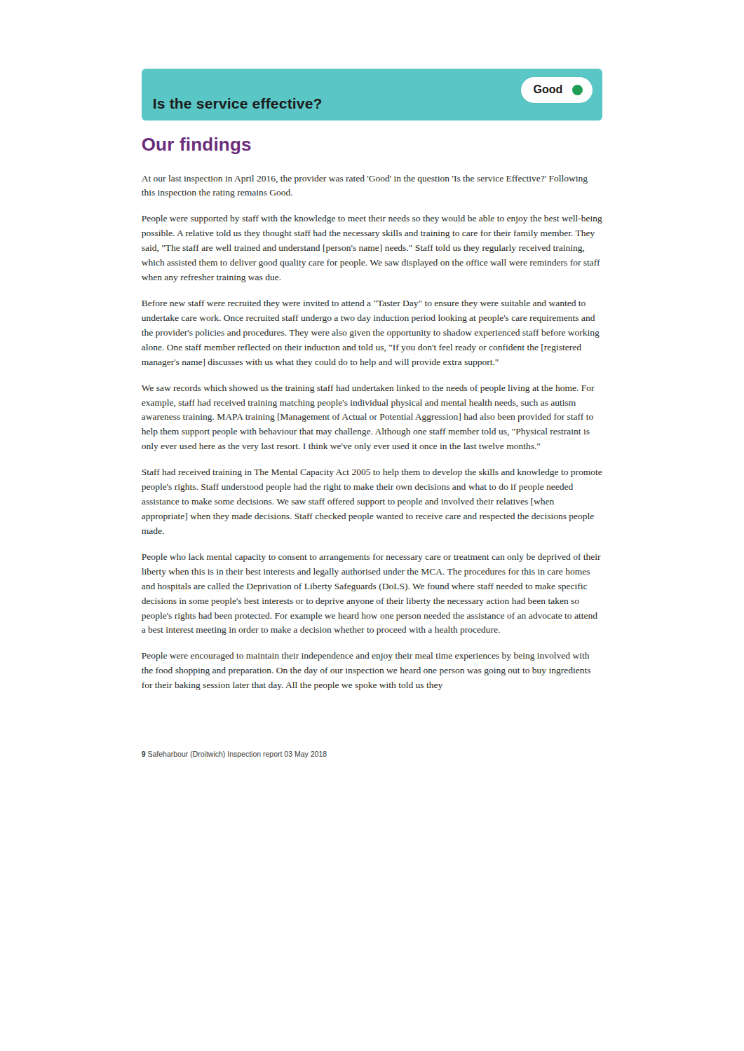Good
Is the service effective?
Our findings
At our last inspection in April 2016, the provider was rated 'Good' in the question 'Is the service Effective?' Following this inspection the rating remains Good.
People were supported by staff with the knowledge to meet their needs so they would be able to enjoy the best well-being possible. A relative told us they thought staff had the necessary skills and training to care for their family member. They said, "The staff are well trained and understand [person's name] needs." Staff told us they regularly received training, which assisted them to deliver good quality care for people. We saw displayed on the office wall were reminders for staff when any refresher training was due.
Before new staff were recruited they were invited to attend a "Taster Day" to ensure they were suitable and wanted to undertake care work. Once recruited staff undergo a two day induction period looking at people's care requirements and the provider's policies and procedures. They were also given the opportunity to shadow experienced staff before working alone. One staff member reflected on their induction and told us, "If you don't feel ready or confident the [registered manager's name] discusses with us what they could do to help and will provide extra support."
We saw records which showed us the training staff had undertaken linked to the needs of people living at the home. For example, staff had received training matching people's individual physical and mental health needs, such as autism awareness training. MAPA training [Management of Actual or Potential Aggression] had also been provided for staff to help them support people with behaviour that may challenge. Although one staff member told us, "Physical restraint is only ever used here as the very last resort. I think we've only ever used it once in the last twelve months."
Staff had received training in The Mental Capacity Act 2005 to help them to develop the skills and knowledge to promote people's rights. Staff understood people had the right to make their own decisions and what to do if people needed assistance to make some decisions. We saw staff offered support to people and involved their relatives [when appropriate] when they made decisions. Staff checked people wanted to receive care and respected the decisions people made.
People who lack mental capacity to consent to arrangements for necessary care or treatment can only be deprived of their liberty when this is in their best interests and legally authorised under the MCA. The procedures for this in care homes and hospitals are called the Deprivation of Liberty Safeguards (DoLS). We found where staff needed to make specific decisions in some people's best interests or to deprive anyone of their liberty the necessary action had been taken so people's rights had been protected. For example we heard how one person needed the assistance of an advocate to attend a best interest meeting in order to make a decision whether to proceed with a health procedure.
People were encouraged to maintain their independence and enjoy their meal time experiences by being involved with the food shopping and preparation. On the day of our inspection we heard one person was going out to buy ingredients for their baking session later that day. All the people we spoke with told us they
9 Safeharbour (Droitwich) Inspection report 03 May 2018